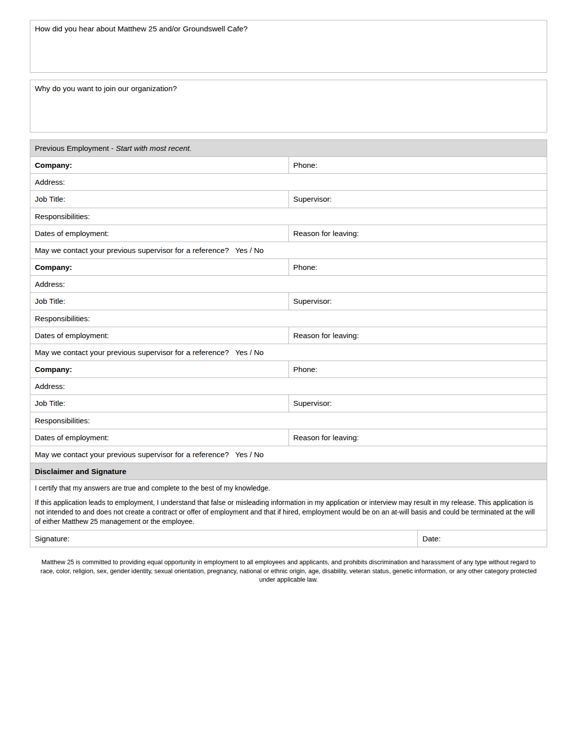| How did you hear about Matthew 25 and/or Groundswell Cafe? |
| Why do you want to join our organization? |
| Previous Employment - Start with most recent. |
| Company: | Phone: |
| Address: |
| Job Title: | Supervisor: |
| Responsibilities: |
| Dates of employment: | Reason for leaving: |
| May we contact your previous supervisor for a reference? Yes / No |
| Company: | Phone: |
| Address: |
| Job Title: | Supervisor: |
| Responsibilities: |
| Dates of employment: | Reason for leaving: |
| May we contact your previous supervisor for a reference? Yes / No |
| Company: | Phone: |
| Address: |
| Job Title: | Supervisor: |
| Responsibilities: |
| Dates of employment: | Reason for leaving: |
| May we contact your previous supervisor for a reference? Yes / No |
| Disclaimer and Signature |
| I certify that my answers are true and complete to the best of my knowledge. If this application leads to employment, I understand that false or misleading information in my application or interview may result in my release. This application is not intended to and does not create a contract or offer of employment and that if hired, employment would be on an at-will basis and could be terminated at the will of either Matthew 25 management or the employee. |
| Signature: | Date: |
Matthew 25 is committed to providing equal opportunity in employment to all employees and applicants, and prohibits discrimination and harassment of any type without regard to race, color, religion, sex, gender identity, sexual orientation, pregnancy, national or ethnic origin, age, disability, veteran status, genetic information, or any other category protected under applicable law.